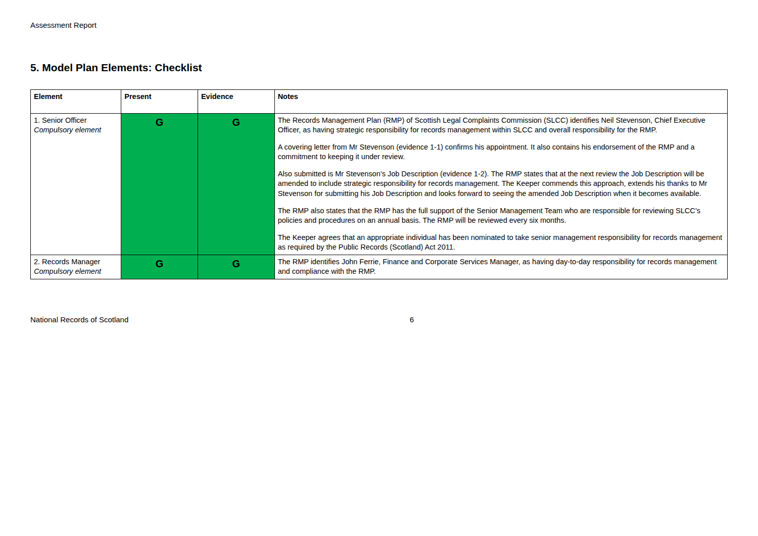Assessment Report
5. Model Plan Elements: Checklist
| Element | Present | Evidence | Notes |
| --- | --- | --- | --- |
| 1. Senior Officer Compulsory element | G | G | The Records Management Plan (RMP) of Scottish Legal Complaints Commission (SLCC) identifies Neil Stevenson, Chief Executive Officer, as having strategic responsibility for records management within SLCC and overall responsibility for the RMP. A covering letter from Mr Stevenson (evidence 1-1) confirms his appointment. It also contains his endorsement of the RMP and a commitment to keeping it under review. Also submitted is Mr Stevenson’s Job Description (evidence 1-2). The RMP states that at the next review the Job Description will be amended to include strategic responsibility for records management. The Keeper commends this approach, extends his thanks to Mr Stevenson for submitting his Job Description and looks forward to seeing the amended Job Description when it becomes available. The RMP also states that the RMP has the full support of the Senior Management Team who are responsible for reviewing SLCC’s policies and procedures on an annual basis. The RMP will be reviewed every six months. The Keeper agrees that an appropriate individual has been nominated to take senior management responsibility for records management as required by the Public Records (Scotland) Act 2011. |
| 2. Records Manager Compulsory element | G | G | The RMP identifies John Ferrie, Finance and Corporate Services Manager, as having day-to-day responsibility for records management and compliance with the RMP. |
National Records of Scotland
6